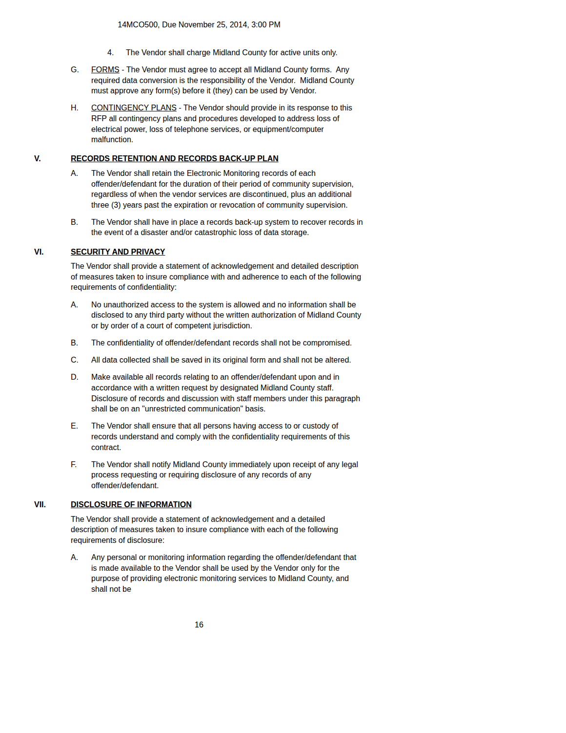14MCO500, Due November 25, 2014, 3:00 PM
4.
The Vendor shall charge Midland County for active units only.
G.
FORMS - The Vendor must agree to accept all Midland County forms. Any required data conversion is the responsibility of the Vendor. Midland County must approve any form(s) before it (they) can be used by Vendor.
H.
CONTINGENCY PLANS - The Vendor should provide in its response to this RFP all contingency plans and procedures developed to address loss of electrical power, loss of telephone services, or equipment/computer malfunction.
V.
RECORDS RETENTION AND RECORDS BACK-UP PLAN
A.
The Vendor shall retain the Electronic Monitoring records of each offender/defendant for the duration of their period of community supervision, regardless of when the vendor services are discontinued, plus an additional three (3) years past the expiration or revocation of community supervision.
B.
The Vendor shall have in place a records back-up system to recover records in the event of a disaster and/or catastrophic loss of data storage.
VI.
SECURITY AND PRIVACY
The Vendor shall provide a statement of acknowledgement and detailed description of measures taken to insure compliance with and adherence to each of the following requirements of confidentiality:
A.
No unauthorized access to the system is allowed and no information shall be disclosed to any third party without the written authorization of Midland County or by order of a court of competent jurisdiction.
B.
The confidentiality of offender/defendant records shall not be compromised.
C.
All data collected shall be saved in its original form and shall not be altered.
D.
Make available all records relating to an offender/defendant upon and in accordance with a written request by designated Midland County staff. Disclosure of records and discussion with staff members under this paragraph shall be on an "unrestricted communication" basis.
E.
The Vendor shall ensure that all persons having access to or custody of records understand and comply with the confidentiality requirements of this contract.
F.
The Vendor shall notify Midland County immediately upon receipt of any legal process requesting or requiring disclosure of any records of any offender/defendant.
VII.
DISCLOSURE OF INFORMATION
The Vendor shall provide a statement of acknowledgement and a detailed description of measures taken to insure compliance with each of the following requirements of disclosure:
A.
Any personal or monitoring information regarding the offender/defendant that is made available to the Vendor shall be used by the Vendor only for the purpose of providing electronic monitoring services to Midland County, and shall not be
16